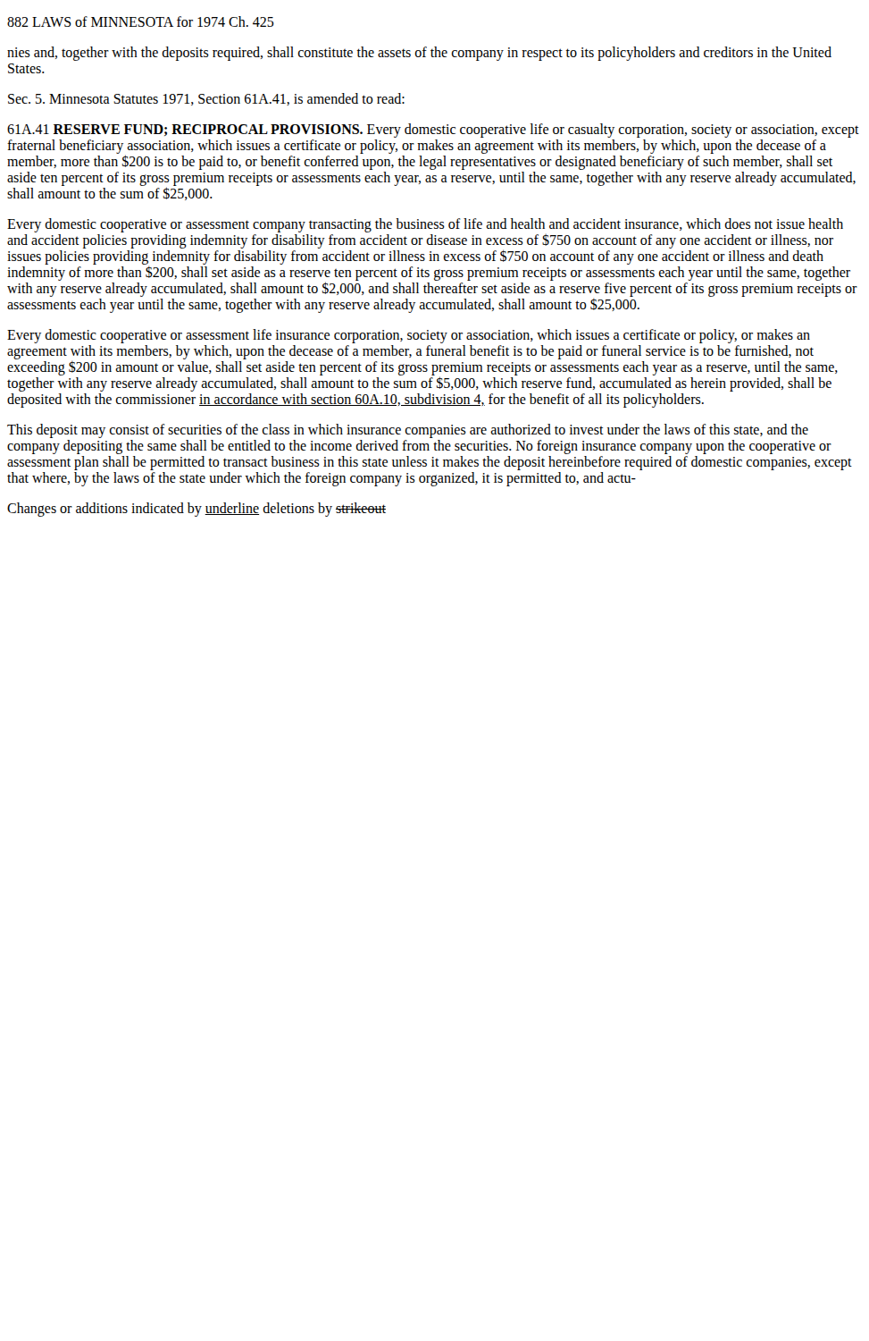882 LAWS of MINNESOTA for 1974 Ch. 425
nies and, together with the deposits required, shall constitute the assets of the company in respect to its policyholders and creditors in the United States.
Sec. 5. Minnesota Statutes 1971, Section 61A.41, is amended to read:
61A.41 RESERVE FUND; RECIPROCAL PROVISIONS. Every domestic cooperative life or casualty corporation, society or association, except fraternal beneficiary association, which issues a certificate or policy, or makes an agreement with its members, by which, upon the decease of a member, more than $200 is to be paid to, or benefit conferred upon, the legal representatives or designated beneficiary of such member, shall set aside ten percent of its gross premium receipts or assessments each year, as a reserve, until the same, together with any reserve already accumulated, shall amount to the sum of $25,000.
Every domestic cooperative or assessment company transacting the business of life and health and accident insurance, which does not issue health and accident policies providing indemnity for disability from accident or disease in excess of $750 on account of any one accident or illness, nor issues policies providing indemnity for disability from accident or illness in excess of $750 on account of any one accident or illness and death indemnity of more than $200, shall set aside as a reserve ten percent of its gross premium receipts or assessments each year until the same, together with any reserve already accumulated, shall amount to $2,000, and shall thereafter set aside as a reserve five percent of its gross premium receipts or assessments each year until the same, together with any reserve already accumulated, shall amount to $25,000.
Every domestic cooperative or assessment life insurance corporation, society or association, which issues a certificate or policy, or makes an agreement with its members, by which, upon the decease of a member, a funeral benefit is to be paid or funeral service is to be furnished, not exceeding $200 in amount or value, shall set aside ten percent of its gross premium receipts or assessments each year as a reserve, until the same, together with any reserve already accumulated, shall amount to the sum of $5,000, which reserve fund, accumulated as herein provided, shall be deposited with the commissioner in accordance with section 60A.10, subdivision 4, for the benefit of all its policyholders.
This deposit may consist of securities of the class in which insurance companies are authorized to invest under the laws of this state, and the company depositing the same shall be entitled to the income derived from the securities. No foreign insurance company upon the cooperative or assessment plan shall be permitted to transact business in this state unless it makes the deposit hereinbefore required of domestic companies, except that where, by the laws of the state under which the foreign company is organized, it is permitted to, and actu-
Changes or additions indicated by underline deletions by strikeout